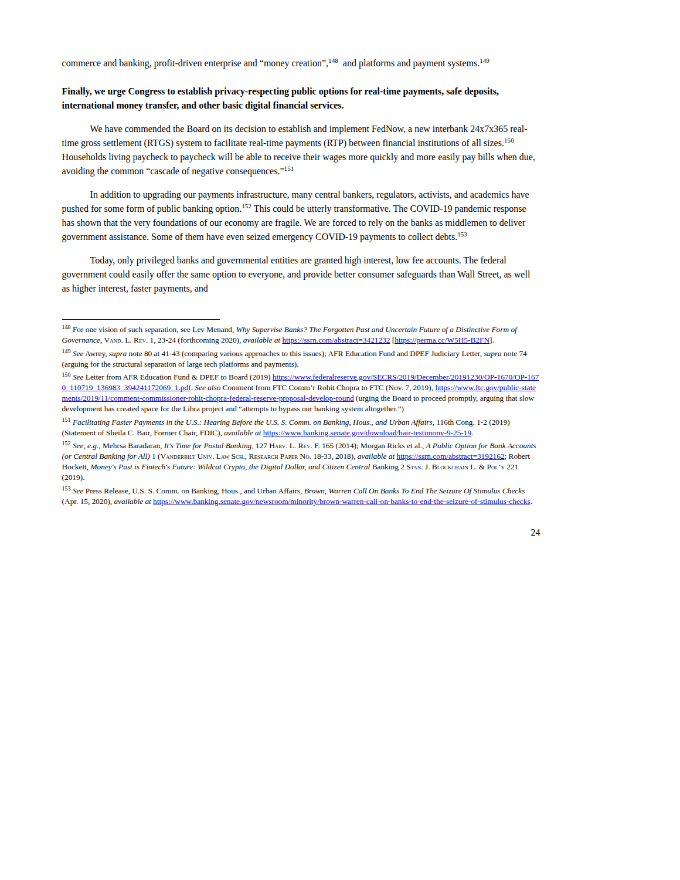commerce and banking, profit-driven enterprise and “money creation”,148 and platforms and payment systems.149
Finally, we urge Congress to establish privacy-respecting public options for real-time payments, safe deposits, international money transfer, and other basic digital financial services.
We have commended the Board on its decision to establish and implement FedNow, a new interbank 24x7x365 real-time gross settlement (RTGS) system to facilitate real-time payments (RTP) between financial institutions of all sizes.150 Households living paycheck to paycheck will be able to receive their wages more quickly and more easily pay bills when due, avoiding the common “cascade of negative consequences.”151
In addition to upgrading our payments infrastructure, many central bankers, regulators, activists, and academics have pushed for some form of public banking option.152 This could be utterly transformative. The COVID-19 pandemic response has shown that the very foundations of our economy are fragile. We are forced to rely on the banks as middlemen to deliver government assistance. Some of them have even seized emergency COVID-19 payments to collect debts.153
Today, only privileged banks and governmental entities are granted high interest, low fee accounts. The federal government could easily offer the same option to everyone, and provide better consumer safeguards than Wall Street, as well as higher interest, faster payments, and
148 For one vision of such separation, see Lev Menand, Why Supervise Banks? The Forgotten Past and Uncertain Future of a Distinctive Form of Governance, Vand. L. Rev. 1, 23-24 (forthcoming 2020), available at https://ssrn.com/abstract=3421232 [https://perma.cc/W5H5-B2FN].
149 See Awrey, supra note 80 at 41-43 (comparing various approaches to this issues); AFR Education Fund and DPEF Judiciary Letter, supra note 74 (arguing for the structural separation of large tech platforms and payments).
150 See Letter from AFR Education Fund & DPEF to Board (2019) https://www.federalreserve.gov/SECRS/2019/December/20191230/OP-1670/OP-1670_110719_136983_394241172069_1.pdf. See also Comment from FTC Comm’r Rohit Chopra to FTC (Nov. 7, 2019), https://www.ftc.gov/public-statements/2019/11/comment-commissioner-rohit-chopra-federal-reserve-proposal-develop-round (urging the Board to proceed promptly, arguing that slow development has created space for the Libra project and “attempts to bypass our banking system altogether.”)
151 Facilitating Faster Payments in the U.S.: Hearing Before the U.S. S. Comm. on Banking, Hous., and Urban Affairs, 116th Cong. 1-2 (2019) (Statement of Sheila C. Bair, Former Chair, FDIC), available at https://www.banking.senate.gov/download/bair-testimony-9-25-19.
152 See, e.g., Mehrsa Baradaran, It's Time for Postal Banking, 127 Harv. L. Rev. F. 165 (2014); Morgan Ricks et al., A Public Option for Bank Accounts (or Central Banking for All) 1 (Vanderbilt Univ. Law Sch., Research Paper No. 18-33, 2018), available at https://ssrn.com/abstract=3192162; Robert Hockett, Money's Past is Fintech's Future: Wildcat Crypto, the Digital Dollar, and Citizen Central Banking 2 Stan. J. Blockchain L. & Pol’y 221 (2019).
153 See Press Release, U.S. S. Comm. on Banking, Hous., and Urban Affairs, Brown, Warren Call On Banks To End The Seizure Of Stimulus Checks (Apr. 15, 2020), available at https://www.banking.senate.gov/newsroom/minority/brown-warren-call-on-banks-to-end-the-seizure-of-stimulus-checks.
24